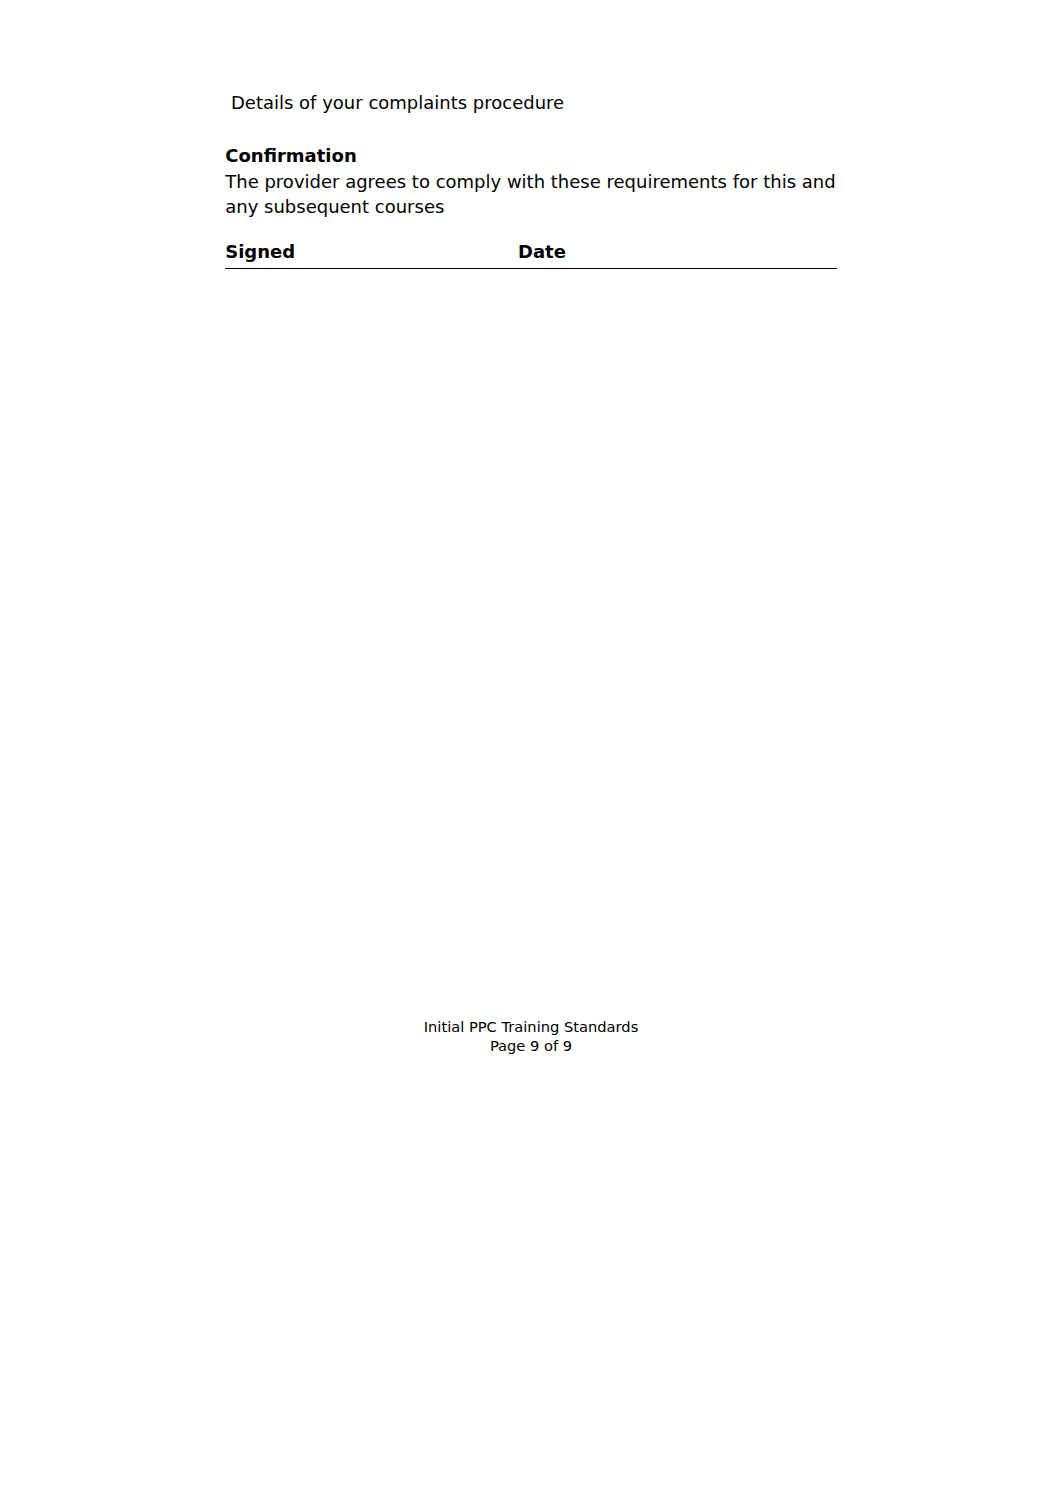Details of your complaints procedure
Confirmation
The provider agrees to comply with these requirements for this and any subsequent courses
Signed Date
Initial PPC Training Standards
Page 9 of 9